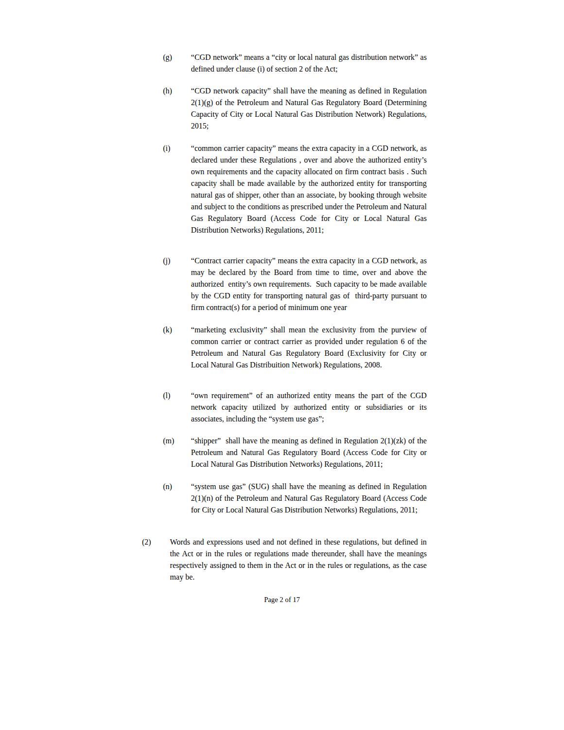(g)
“CGD network” means a “city or local natural gas distribution network” as defined under clause (i) of section 2 of the Act;
(h)
“CGD network capacity” shall have the meaning as defined in Regulation 2(1)(g) of the Petroleum and Natural Gas Regulatory Board (Determining Capacity of City or Local Natural Gas Distribution Network) Regulations, 2015;
(i)
“common carrier capacity” means the extra capacity in a CGD network, as declared under these Regulations , over and above the authorized entity’s own requirements and the capacity allocated on firm contract basis . Such capacity shall be made available by the authorized entity for transporting natural gas of shipper, other than an associate, by booking through website and subject to the conditions as prescribed under the Petroleum and Natural Gas Regulatory Board (Access Code for City or Local Natural Gas Distribution Networks) Regulations, 2011;
(j)
“Contract carrier capacity” means the extra capacity in a CGD network, as may be declared by the Board from time to time, over and above the authorized entity’s own requirements. Such capacity to be made available by the CGD entity for transporting natural gas of third-party pursuant to firm contract(s) for a period of minimum one year
(k)
“marketing exclusivity” shall mean the exclusivity from the purview of common carrier or contract carrier as provided under regulation 6 of the Petroleum and Natural Gas Regulatory Board (Exclusivity for City or Local Natural Gas Distribuition Network) Regulations, 2008.
(l)
“own requirement” of an authorized entity means the part of the CGD network capacity utilized by authorized entity or subsidiaries or its associates, including the “system use gas”;
(m)
“shipper” shall have the meaning as defined in Regulation 2(1)(zk) of the Petroleum and Natural Gas Regulatory Board (Access Code for City or Local Natural Gas Distribution Networks) Regulations, 2011;
(n)
“system use gas” (SUG) shall have the meaning as defined in Regulation 2(1)(n) of the Petroleum and Natural Gas Regulatory Board (Access Code for City or Local Natural Gas Distribution Networks) Regulations, 2011;
(2)
Words and expressions used and not defined in these regulations, but defined in the Act or in the rules or regulations made thereunder, shall have the meanings respectively assigned to them in the Act or in the rules or regulations, as the case may be.
Page 2 of 17